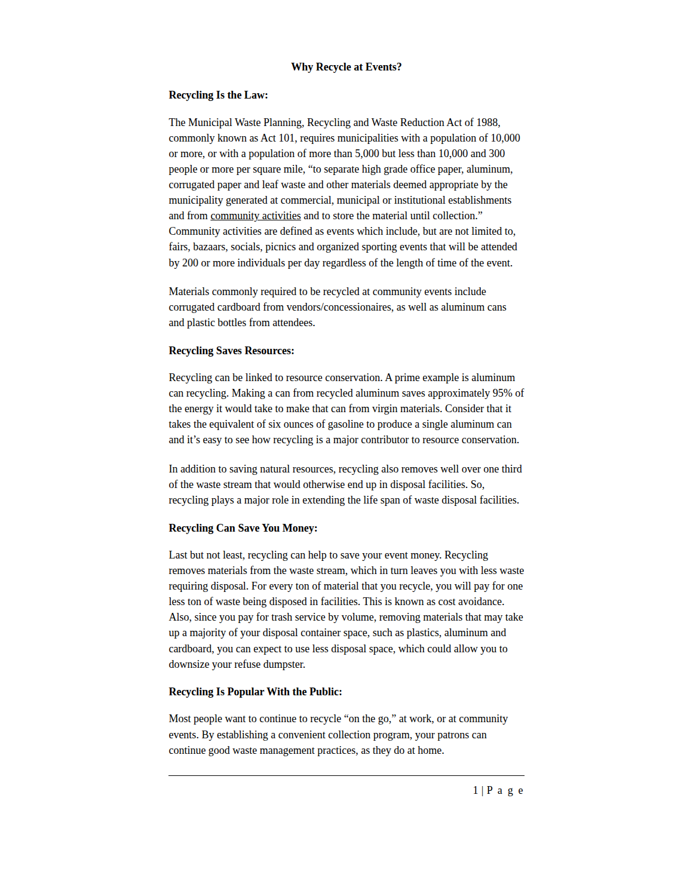Why Recycle at Events?
Recycling Is the Law:
The Municipal Waste Planning, Recycling and Waste Reduction Act of 1988, commonly known as Act 101, requires municipalities with a population of 10,000 or more, or with a population of more than 5,000 but less than 10,000 and 300 people or more per square mile, “to separate high grade office paper, aluminum, corrugated paper and leaf waste and other materials deemed appropriate by the municipality generated at commercial, municipal or institutional establishments and from community activities and to store the material until collection.” Community activities are defined as events which include, but are not limited to, fairs, bazaars, socials, picnics and organized sporting events that will be attended by 200 or more individuals per day regardless of the length of time of the event.
Materials commonly required to be recycled at community events include corrugated cardboard from vendors/concessionaires, as well as aluminum cans and plastic bottles from attendees.
Recycling Saves Resources:
Recycling can be linked to resource conservation. A prime example is aluminum can recycling. Making a can from recycled aluminum saves approximately 95% of the energy it would take to make that can from virgin materials. Consider that it takes the equivalent of six ounces of gasoline to produce a single aluminum can and it’s easy to see how recycling is a major contributor to resource conservation.
In addition to saving natural resources, recycling also removes well over one third of the waste stream that would otherwise end up in disposal facilities. So, recycling plays a major role in extending the life span of waste disposal facilities.
Recycling Can Save You Money:
Last but not least, recycling can help to save your event money. Recycling removes materials from the waste stream, which in turn leaves you with less waste requiring disposal. For every ton of material that you recycle, you will pay for one less ton of waste being disposed in facilities. This is known as cost avoidance. Also, since you pay for trash service by volume, removing materials that may take up a majority of your disposal container space, such as plastics, aluminum and cardboard, you can expect to use less disposal space, which could allow you to downsize your refuse dumpster.
Recycling Is Popular With the Public:
Most people want to continue to recycle “on the go,” at work, or at community events. By establishing a convenient collection program, your patrons can continue good waste management practices, as they do at home.
1 | P a g e